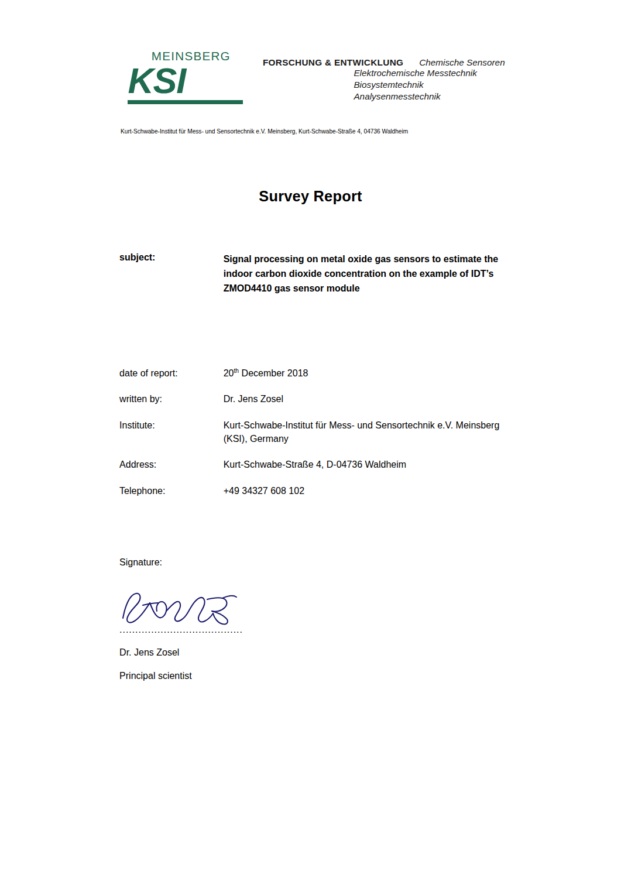MEINSBERG
KSI
FORSCHUNG & ENTWICKLUNG Chemische Sensoren
Elektrochemische Messtechnik
Biosystemtechnik
Analysenmesstechnik
Kurt-Schwabe-Institut für Mess- und Sensortechnik e.V. Meinsberg, Kurt-Schwabe-Straße 4, 04736 Waldheim
Survey Report
subject:
Signal processing on metal oxide gas sensors to estimate the indoor carbon dioxide concentration on the example of IDT’s ZMOD4410 gas sensor module
| date of report: | 20 th December 2018 |
| written by: | Dr. Jens Zosel |
| Institute: | Kurt-Schwabe-Institut für Mess- und Sensortechnik e.V. Meinsberg (KSI), Germany |
| Address: | Kurt-Schwabe-Straße 4, D-04736 Waldheim |
| Telephone: | +49 34327 608 102 |
Signature:
.......................................
Dr. Jens Zosel
Principal scientist